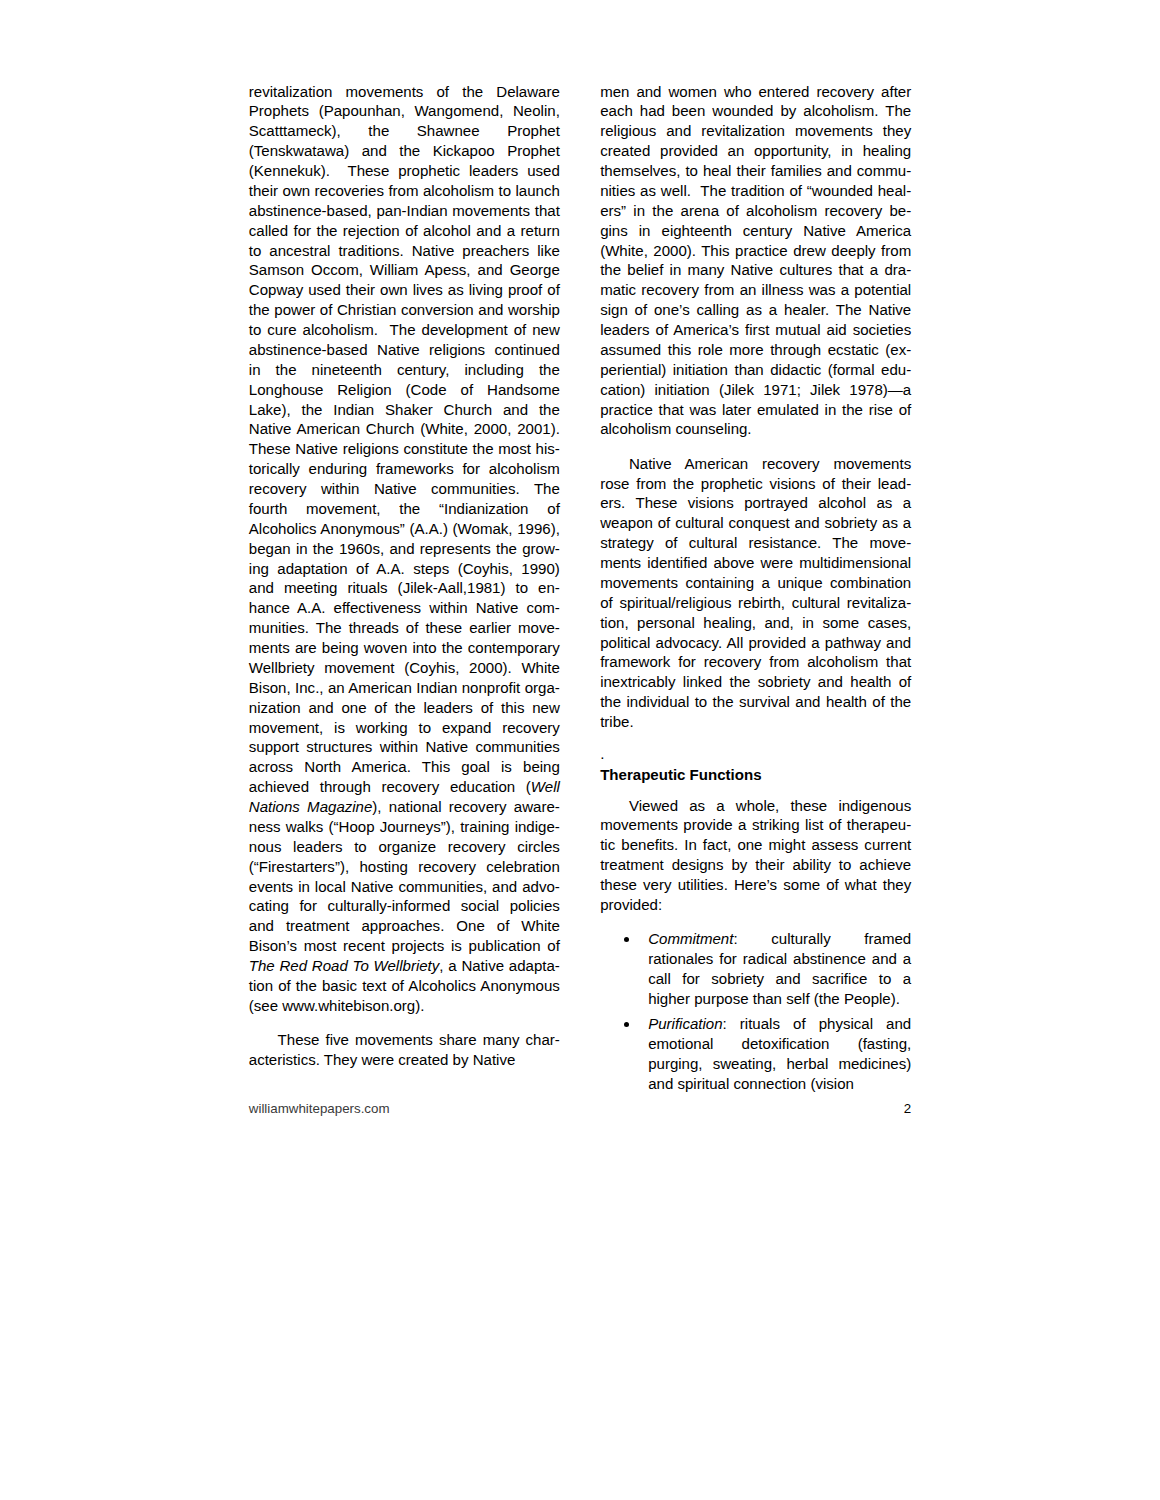revitalization movements of the Delaware Prophets (Papounhan, Wangomend, Neolin, Scatttameck), the Shawnee Prophet (Tenskwatawa) and the Kickapoo Prophet (Kennekuk). These prophetic leaders used their own recoveries from alcoholism to launch abstinence-based, pan-Indian movements that called for the rejection of alcohol and a return to ancestral traditions. Native preachers like Samson Occom, William Apess, and George Copway used their own lives as living proof of the power of Christian conversion and worship to cure alcoholism. The development of new abstinence-based Native religions continued in the nineteenth century, including the Longhouse Religion (Code of Handsome Lake), the Indian Shaker Church and the Native American Church (White, 2000, 2001). These Native religions constitute the most historically enduring frameworks for alcoholism recovery within Native communities. The fourth movement, the “Indianization of Alcoholics Anonymous” (A.A.) (Womak, 1996), began in the 1960s, and represents the growing adaptation of A.A. steps (Coyhis, 1990) and meeting rituals (Jilek-Aall,1981) to enhance A.A. effectiveness within Native communities. The threads of these earlier movements are being woven into the contemporary Wellbriety movement (Coyhis, 2000). White Bison, Inc., an American Indian nonprofit organization and one of the leaders of this new movement, is working to expand recovery support structures within Native communities across North America. This goal is being achieved through recovery education (Well Nations Magazine), national recovery awareness walks (“Hoop Journeys”), training indigenous leaders to organize recovery circles (“Firestarters”), hosting recovery celebration events in local Native communities, and advocating for culturally-informed social policies and treatment approaches. One of White Bison’s most recent projects is publication of The Red Road To Wellbriety, a Native adaptation of the basic text of Alcoholics Anonymous (see www.whitebison.org).
These five movements share many characteristics. They were created by Native
men and women who entered recovery after each had been wounded by alcoholism. The religious and revitalization movements they created provided an opportunity, in healing themselves, to heal their families and communities as well. The tradition of “wounded healers” in the arena of alcoholism recovery begins in eighteenth century Native America (White, 2000). This practice drew deeply from the belief in many Native cultures that a dramatic recovery from an illness was a potential sign of one’s calling as a healer. The Native leaders of America’s first mutual aid societies assumed this role more through ecstatic (experiential) initiation than didactic (formal education) initiation (Jilek 1971; Jilek 1978)—a practice that was later emulated in the rise of alcoholism counseling.
Native American recovery movements rose from the prophetic visions of their leaders. These visions portrayed alcohol as a weapon of cultural conquest and sobriety as a strategy of cultural resistance. The movements identified above were multidimensional movements containing a unique combination of spiritual/religious rebirth, cultural revitalization, personal healing, and, in some cases, political advocacy. All provided a pathway and framework for recovery from alcoholism that inextricably linked the sobriety and health of the individual to the survival and health of the tribe.
.
Therapeutic Functions
Viewed as a whole, these indigenous movements provide a striking list of therapeutic benefits. In fact, one might assess current treatment designs by their ability to achieve these very utilities. Here’s some of what they provided:
Commitment: culturally framed rationales for radical abstinence and a call for sobriety and sacrifice to a higher purpose than self (the People).
Purification: rituals of physical and emotional detoxification (fasting, purging, sweating, herbal medicines) and spiritual connection (vision
williamwhitepapers.com 2